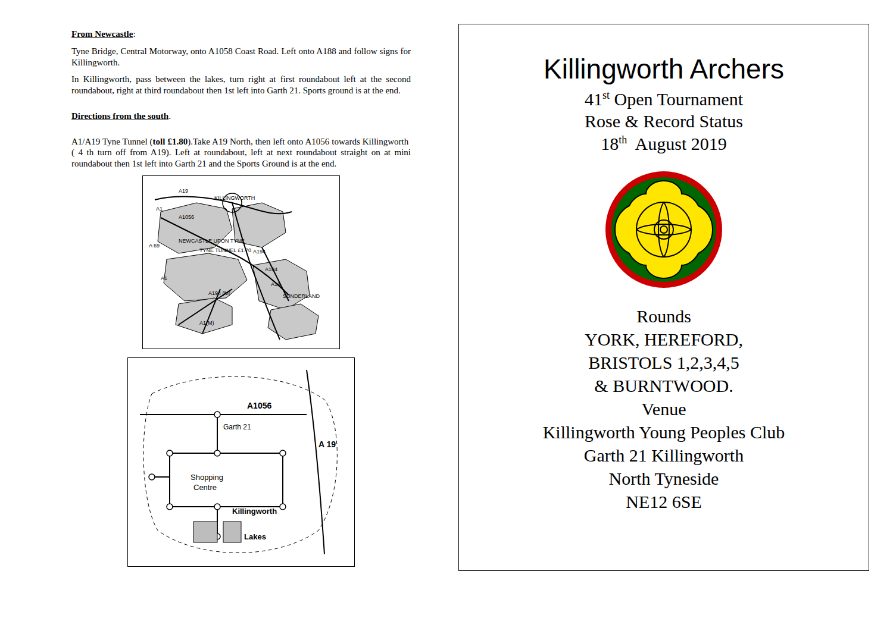From Newcastle:
Tyne Bridge, Central Motorway, onto A1058 Coast Road. Left onto A188 and follow signs for Killingworth.
In Killingworth, pass between the lakes, turn right at first roundabout left at the second roundabout, right at third roundabout then 1st left into Garth 21. Sports ground is at the end.
Directions from the south.
A1/A19 Tyne Tunnel (toll £1.80).Take A19 North, then left onto A1056 towards Killingworth ( 4 th turn off from A19). Left at roundabout, left at next roundabout straight on at mini roundabout then 1st left into Garth 21 and the Sports Ground is at the end.
A19 A1 A1056 KILLINGWORTH A 69 NEWCASTLE UPON TYNE TYNE TUNNEL £1.70 A194 A184 A1 A194 (M) A19 SUNDERLAND A1(M)
A1056 A 19 Garth 21 Shopping Centre Killingworth Lakes
Killingworth Archers
41st Open Tournament
Rose & Record Status
18th August 2019
Rounds
YORK, HEREFORD,
BRISTOLS 1,2,3,4,5
& BURNTWOOD.
Venue
Killingworth Young Peoples Club
Garth 21 Killingworth
North Tyneside
NE12 6SE